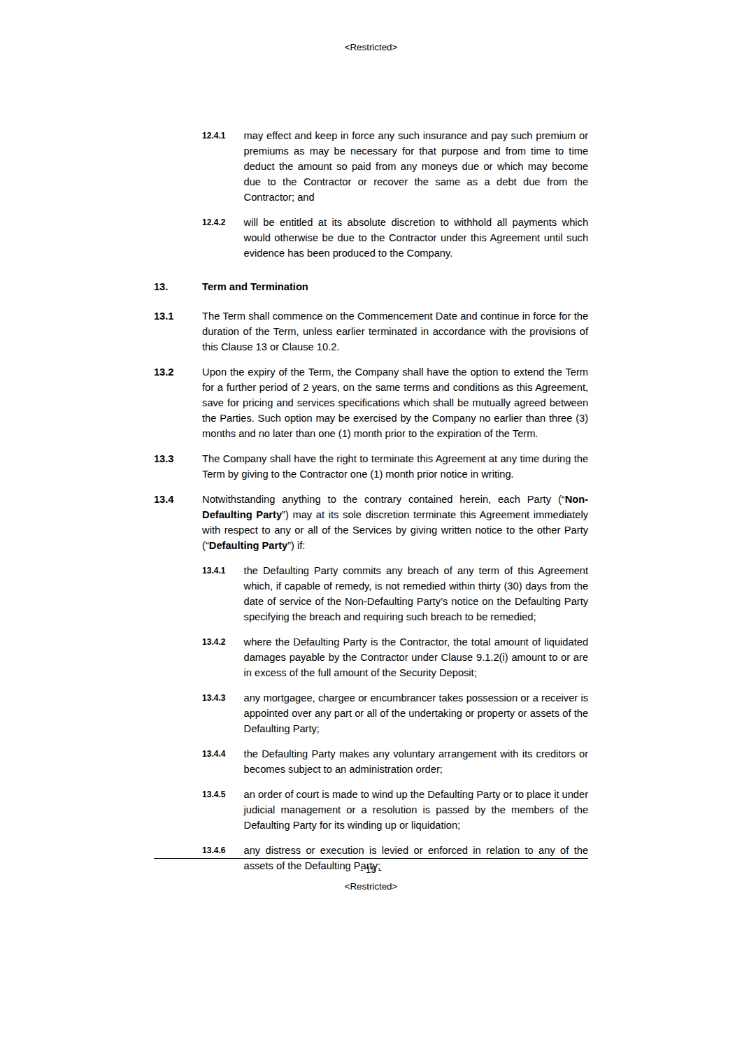<Restricted>
12.4.1
may effect and keep in force any such insurance and pay such premium or premiums as may be necessary for that purpose and from time to time deduct the amount so paid from any moneys due or which may become due to the Contractor or recover the same as a debt due from the Contractor; and
12.4.2
will be entitled at its absolute discretion to withhold all payments which would otherwise be due to the Contractor under this Agreement until such evidence has been produced to the Company.
13.
Term and Termination
13.1
The Term shall commence on the Commencement Date and continue in force for the duration of the Term, unless earlier terminated in accordance with the provisions of this Clause 13 or Clause 10.2.
13.2
Upon the expiry of the Term, the Company shall have the option to extend the Term for a further period of 2 years, on the same terms and conditions as this Agreement, save for pricing and services specifications which shall be mutually agreed between the Parties. Such option may be exercised by the Company no earlier than three (3) months and no later than one (1) month prior to the expiration of the Term.
13.3
The Company shall have the right to terminate this Agreement at any time during the Term by giving to the Contractor one (1) month prior notice in writing.
13.4
Notwithstanding anything to the contrary contained herein, each Party (“Non-Defaulting Party”) may at its sole discretion terminate this Agreement immediately with respect to any or all of the Services by giving written notice to the other Party (“Defaulting Party”) if:
13.4.1
the Defaulting Party commits any breach of any term of this Agreement which, if capable of remedy, is not remedied within thirty (30) days from the date of service of the Non-Defaulting Party’s notice on the Defaulting Party specifying the breach and requiring such breach to be remedied;
13.4.2
where the Defaulting Party is the Contractor, the total amount of liquidated damages payable by the Contractor under Clause 9.1.2(i) amount to or are in excess of the full amount of the Security Deposit;
13.4.3
any mortgagee, chargee or encumbrancer takes possession or a receiver is appointed over any part or all of the undertaking or property or assets of the Defaulting Party;
13.4.4
the Defaulting Party makes any voluntary arrangement with its creditors or becomes subject to an administration order;
13.4.5
an order of court is made to wind up the Defaulting Party or to place it under judicial management or a resolution is passed by the members of the Defaulting Party for its winding up or liquidation;
13.4.6
any distress or execution is levied or enforced in relation to any of the assets of the Defaulting Party;
- 15 -
<Restricted>